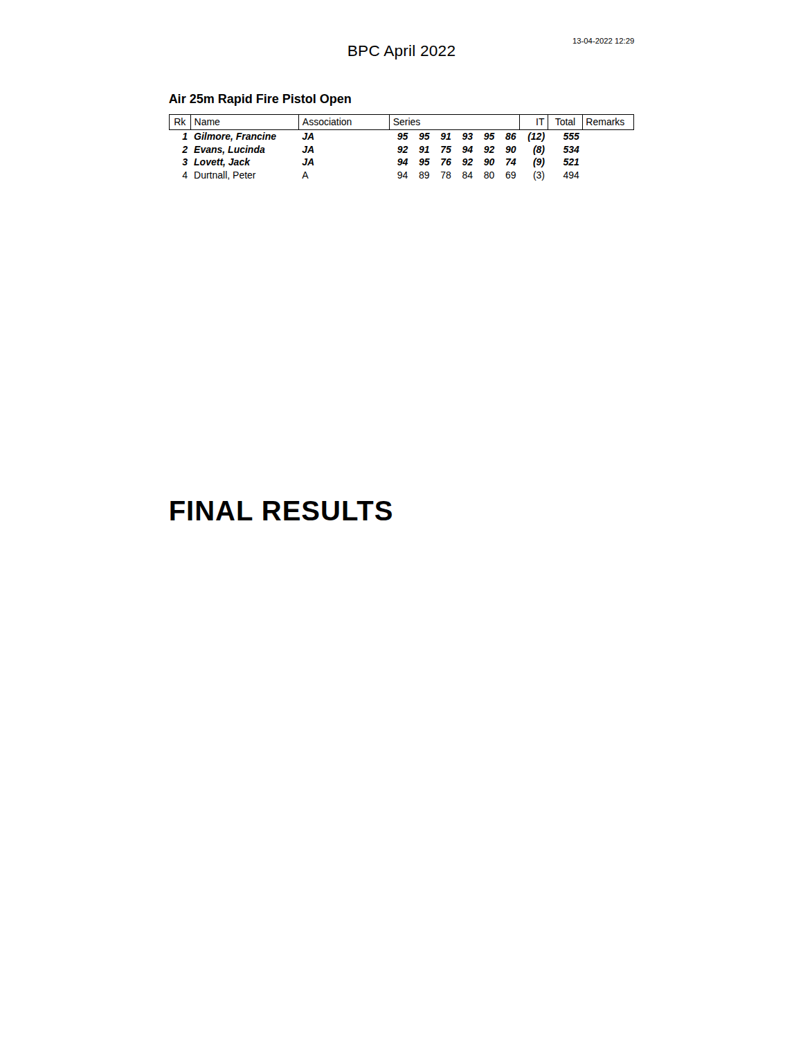13-04-2022 12:29
BPC April 2022
Air 25m Rapid Fire Pistol Open
| Rk | Name | Association | Series | IT | Total | Remarks |
| --- | --- | --- | --- | --- | --- | --- |
| 1 | Gilmore, Francine | JA | 95 | 95 | 91 | 93 | 95 | 86 | (12) | 555 | |
| 2 | Evans, Lucinda | JA | 92 | 91 | 75 | 94 | 92 | 90 | (8) | 534 | |
| 3 | Lovett, Jack | JA | 94 | 95 | 76 | 92 | 90 | 74 | (9) | 521 | |
| 4 | Durtnall, Peter | A | 94 | 89 | 78 | 84 | 80 | 69 | (3) | 494 | |
FINAL RESULTS